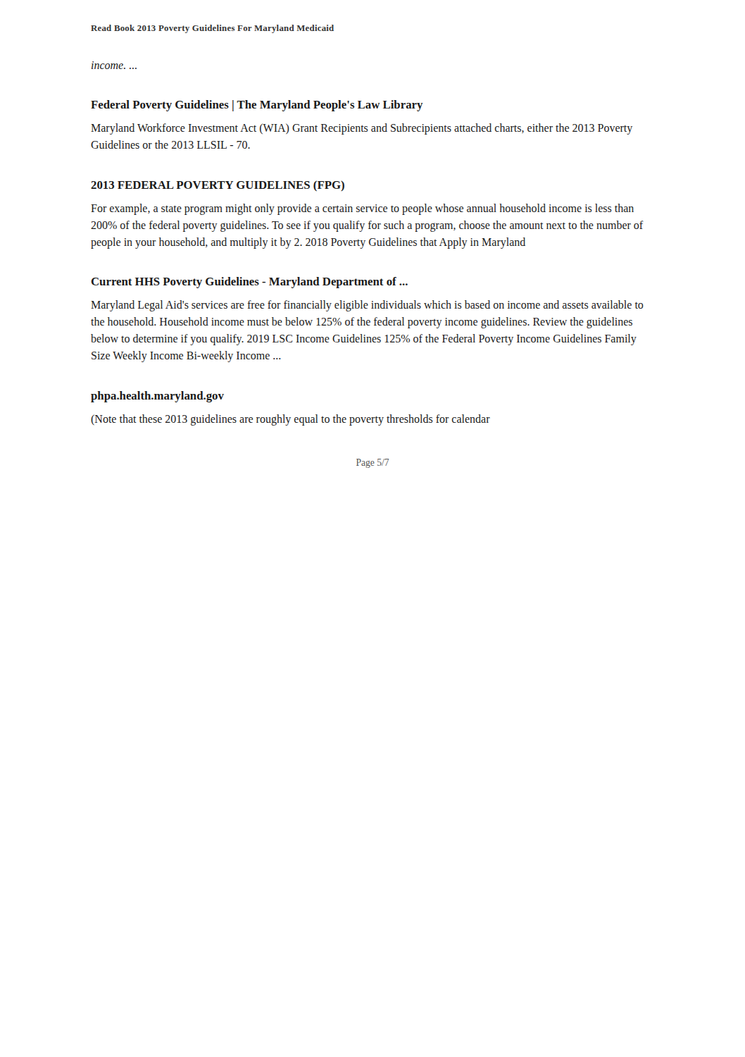Read Book 2013 Poverty Guidelines For Maryland Medicaid
income. ...
Federal Poverty Guidelines | The Maryland People's Law Library
Maryland Workforce Investment Act (WIA) Grant Recipients and Subrecipients attached charts, either the 2013 Poverty Guidelines or the 2013 LLSIL - 70.
2013 FEDERAL POVERTY GUIDELINES (FPG)
For example, a state program might only provide a certain service to people whose annual household income is less than 200% of the federal poverty guidelines. To see if you qualify for such a program, choose the amount next to the number of people in your household, and multiply it by 2. 2018 Poverty Guidelines that Apply in Maryland
Current HHS Poverty Guidelines - Maryland Department of ...
Maryland Legal Aid's services are free for financially eligible individuals which is based on income and assets available to the household. Household income must be below 125% of the federal poverty income guidelines. Review the guidelines below to determine if you qualify. 2019 LSC Income Guidelines 125% of the Federal Poverty Income Guidelines Family Size Weekly Income Bi-weekly Income ...
phpa.health.maryland.gov
(Note that these 2013 guidelines are roughly equal to the poverty thresholds for calendar
Page 5/7